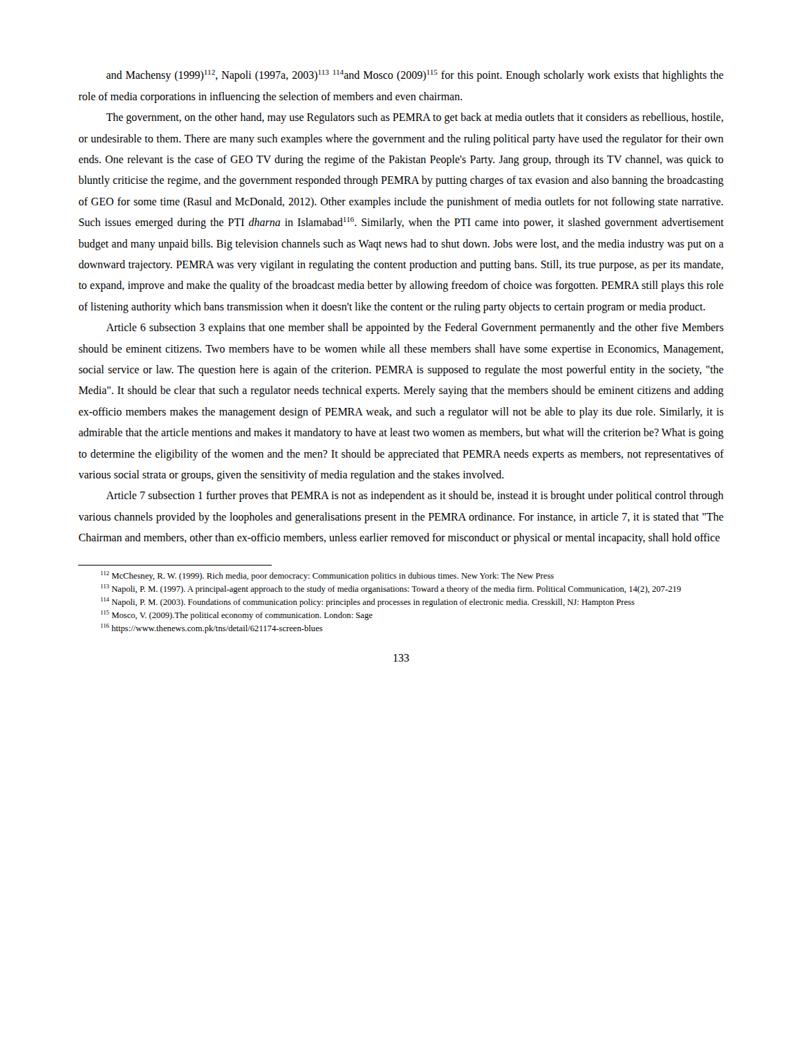and Machensy (1999)112, Napoli (1997a, 2003)113 114and Mosco (2009)115 for this point. Enough scholarly work exists that highlights the role of media corporations in influencing the selection of members and even chairman.
The government, on the other hand, may use Regulators such as PEMRA to get back at media outlets that it considers as rebellious, hostile, or undesirable to them. There are many such examples where the government and the ruling political party have used the regulator for their own ends. One relevant is the case of GEO TV during the regime of the Pakistan People's Party. Jang group, through its TV channel, was quick to bluntly criticise the regime, and the government responded through PEMRA by putting charges of tax evasion and also banning the broadcasting of GEO for some time (Rasul and McDonald, 2012). Other examples include the punishment of media outlets for not following state narrative. Such issues emerged during the PTI dharna in Islamabad116. Similarly, when the PTI came into power, it slashed government advertisement budget and many unpaid bills. Big television channels such as Waqt news had to shut down. Jobs were lost, and the media industry was put on a downward trajectory. PEMRA was very vigilant in regulating the content production and putting bans. Still, its true purpose, as per its mandate, to expand, improve and make the quality of the broadcast media better by allowing freedom of choice was forgotten. PEMRA still plays this role of listening authority which bans transmission when it doesn't like the content or the ruling party objects to certain program or media product.
Article 6 subsection 3 explains that one member shall be appointed by the Federal Government permanently and the other five Members should be eminent citizens. Two members have to be women while all these members shall have some expertise in Economics, Management, social service or law. The question here is again of the criterion. PEMRA is supposed to regulate the most powerful entity in the society, "the Media". It should be clear that such a regulator needs technical experts. Merely saying that the members should be eminent citizens and adding ex-officio members makes the management design of PEMRA weak, and such a regulator will not be able to play its due role. Similarly, it is admirable that the article mentions and makes it mandatory to have at least two women as members, but what will the criterion be? What is going to determine the eligibility of the women and the men? It should be appreciated that PEMRA needs experts as members, not representatives of various social strata or groups, given the sensitivity of media regulation and the stakes involved.
Article 7 subsection 1 further proves that PEMRA is not as independent as it should be, instead it is brought under political control through various channels provided by the loopholes and generalisations present in the PEMRA ordinance. For instance, in article 7, it is stated that "The Chairman and members, other than ex-officio members, unless earlier removed for misconduct or physical or mental incapacity, shall hold office
112 McChesney, R. W. (1999). Rich media, poor democracy: Communication politics in dubious times. New York: The New Press
113 Napoli, P. M. (1997). A principal-agent approach to the study of media organisations: Toward a theory of the media firm. Political Communication, 14(2), 207-219
114 Napoli, P. M. (2003). Foundations of communication policy: principles and processes in regulation of electronic media. Cresskill, NJ: Hampton Press
115 Mosco, V. (2009).The political economy of communication. London: Sage
116 https://www.thenews.com.pk/tns/detail/621174-screen-blues
133